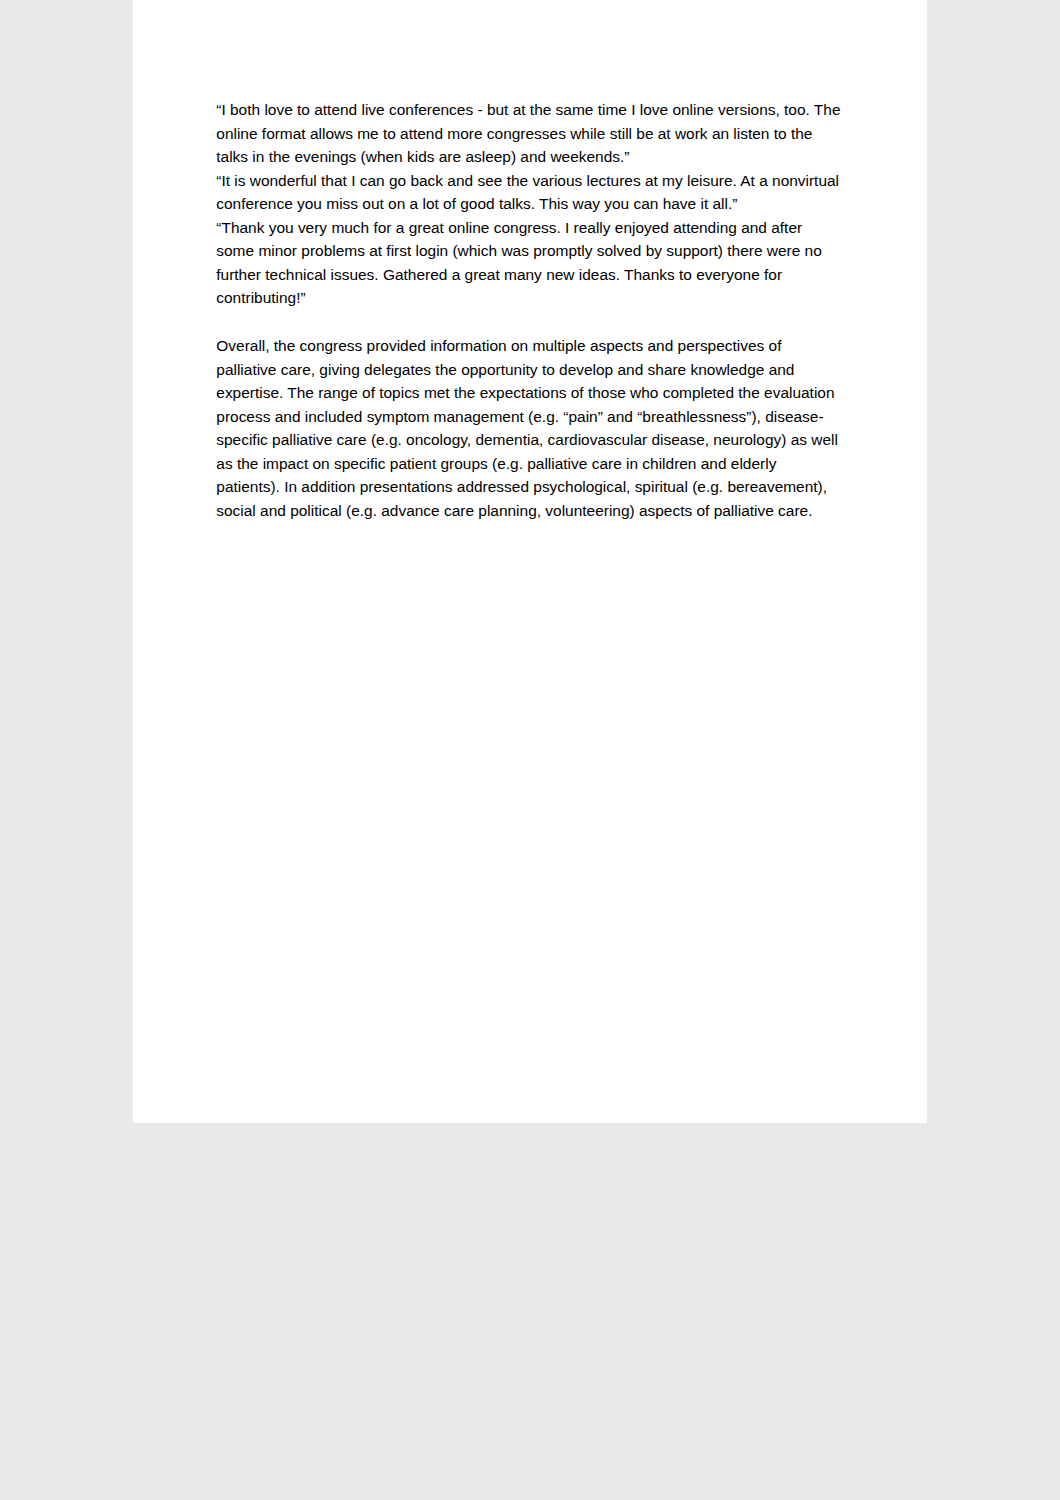“I both love to attend live conferences - but at the same time I love online versions, too. The online format allows me to attend more congresses while still be at work an listen to the talks in the evenings (when kids are asleep) and weekends.”
“It is wonderful that I can go back and see the various lectures at my leisure. At a nonvirtual conference you miss out on a lot of good talks. This way you can have it all.”
“Thank you very much for a great online congress. I really enjoyed attending and after some minor problems at first login (which was promptly solved by support) there were no further technical issues. Gathered a great many new ideas. Thanks to everyone for contributing!”
Overall, the congress provided information on multiple aspects and perspectives of palliative care, giving delegates the opportunity to develop and share knowledge and expertise. The range of topics met the expectations of those who completed the evaluation process and included symptom management (e.g. “pain” and “breathlessness”), disease-specific palliative care (e.g. oncology, dementia, cardiovascular disease, neurology) as well as the impact on specific patient groups (e.g. palliative care in children and elderly patients). In addition presentations addressed psychological, spiritual (e.g. bereavement), social and political (e.g. advance care planning, volunteering) aspects of palliative care.